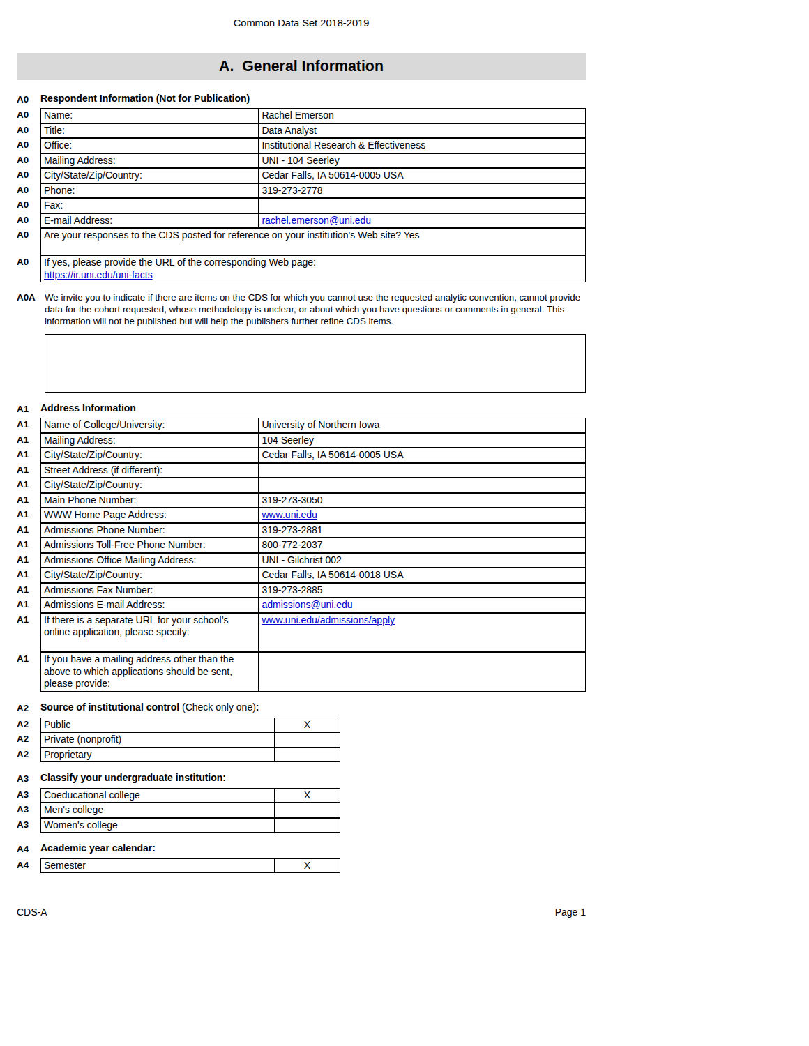Common Data Set 2018-2019
A. General Information
A0
Respondent Information (Not for Publication)
A0
| Name: | Rachel Emerson |
A0
| Title: | Data Analyst |
A0
| Office: | Institutional Research & Effectiveness |
A0
| Mailing Address: | UNI - 104 Seerley |
A0
| City/State/Zip/Country: | Cedar Falls, IA 50614-0005 USA |
A0
| Phone: | 319-273-2778 |
A0
| Fax: | |
A0
| E-mail Address: | rachel.emerson@uni.edu |
A0
| Are your responses to the CDS posted for reference on your institution's Web site? Yes |
A0
| If yes, please provide the URL of the corresponding Web page: https://ir.uni.edu/uni-facts |
A0A
We invite you to indicate if there are items on the CDS for which you cannot use the requested analytic convention, cannot provide data for the cohort requested, whose methodology is unclear, or about which you have questions or comments in general. This information will not be published but will help the publishers further refine CDS items.
A1
Address Information
A1
| Name of College/University: | University of Northern Iowa |
A1
| Mailing Address: | 104 Seerley |
A1
| City/State/Zip/Country: | Cedar Falls, IA 50614-0005 USA |
A1
| Street Address (if different): | |
A1
| City/State/Zip/Country: | |
A1
| Main Phone Number: | 319-273-3050 |
A1
| WWW Home Page Address: | www.uni.edu |
A1
| Admissions Phone Number: | 319-273-2881 |
A1
| Admissions Toll-Free Phone Number: | 800-772-2037 |
A1
| Admissions Office Mailing Address: | UNI - Gilchrist 002 |
A1
| City/State/Zip/Country: | Cedar Falls, IA 50614-0018 USA |
A1
| Admissions Fax Number: | 319-273-2885 |
A1
| Admissions E-mail Address: | admissions@uni.edu |
A1
| If there is a separate URL for your school’s online application, please specify: | www.uni.edu/admissions/apply |
A1
| If you have a mailing address other than the above to which applications should be sent, please provide: | |
A2
Source of institutional control
(Check only one):
A2
| Public | X |
A2
| Private (nonprofit) | |
A2
| Proprietary | |
A3
Classify your undergraduate institution:
A3
| Coeducational college | X |
A3
| Men's college | |
A3
| Women's college | |
A4
Academic year calendar:
A4
| Semester | X |
CDS-A
Page 1